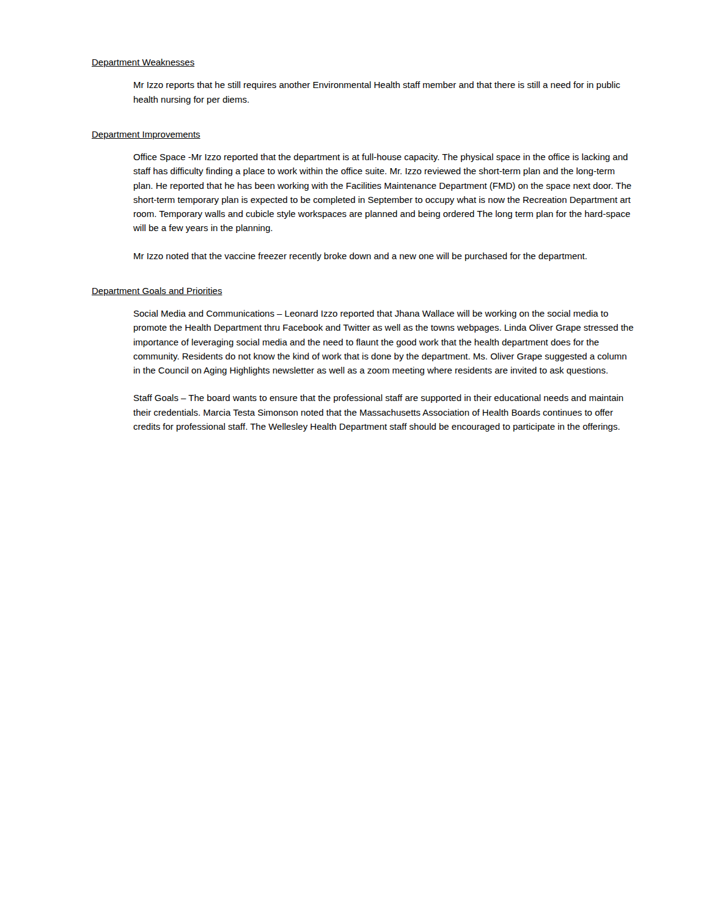Department Weaknesses
Mr Izzo reports that he still requires another Environmental Health staff member and that there is still a need for in public health nursing for per diems.
Department Improvements
Office Space -Mr Izzo reported that the department is at full-house capacity. The physical space in the office is lacking and staff has difficulty finding a place to work within the office suite. Mr. Izzo reviewed the short-term plan and the long-term plan. He reported that he has been working with the Facilities Maintenance Department (FMD) on the space next door. The short-term temporary plan is expected to be completed in September to occupy what is now the Recreation Department art room. Temporary walls and cubicle style workspaces are planned and being ordered The long term plan for the hard-space will be a few years in the planning.
Mr Izzo noted that the vaccine freezer recently broke down and a new one will be purchased for the department.
Department Goals and Priorities
Social Media and Communications – Leonard Izzo reported that Jhana Wallace will be working on the social media to promote the Health Department thru Facebook and Twitter as well as the towns webpages. Linda Oliver Grape stressed the importance of leveraging social media and the need to flaunt the good work that the health department does for the community. Residents do not know the kind of work that is done by the department. Ms. Oliver Grape suggested a column in the Council on Aging Highlights newsletter as well as a zoom meeting where residents are invited to ask questions.
Staff Goals – The board wants to ensure that the professional staff are supported in their educational needs and maintain their credentials. Marcia Testa Simonson noted that the Massachusetts Association of Health Boards continues to offer credits for professional staff. The Wellesley Health Department staff should be encouraged to participate in the offerings.